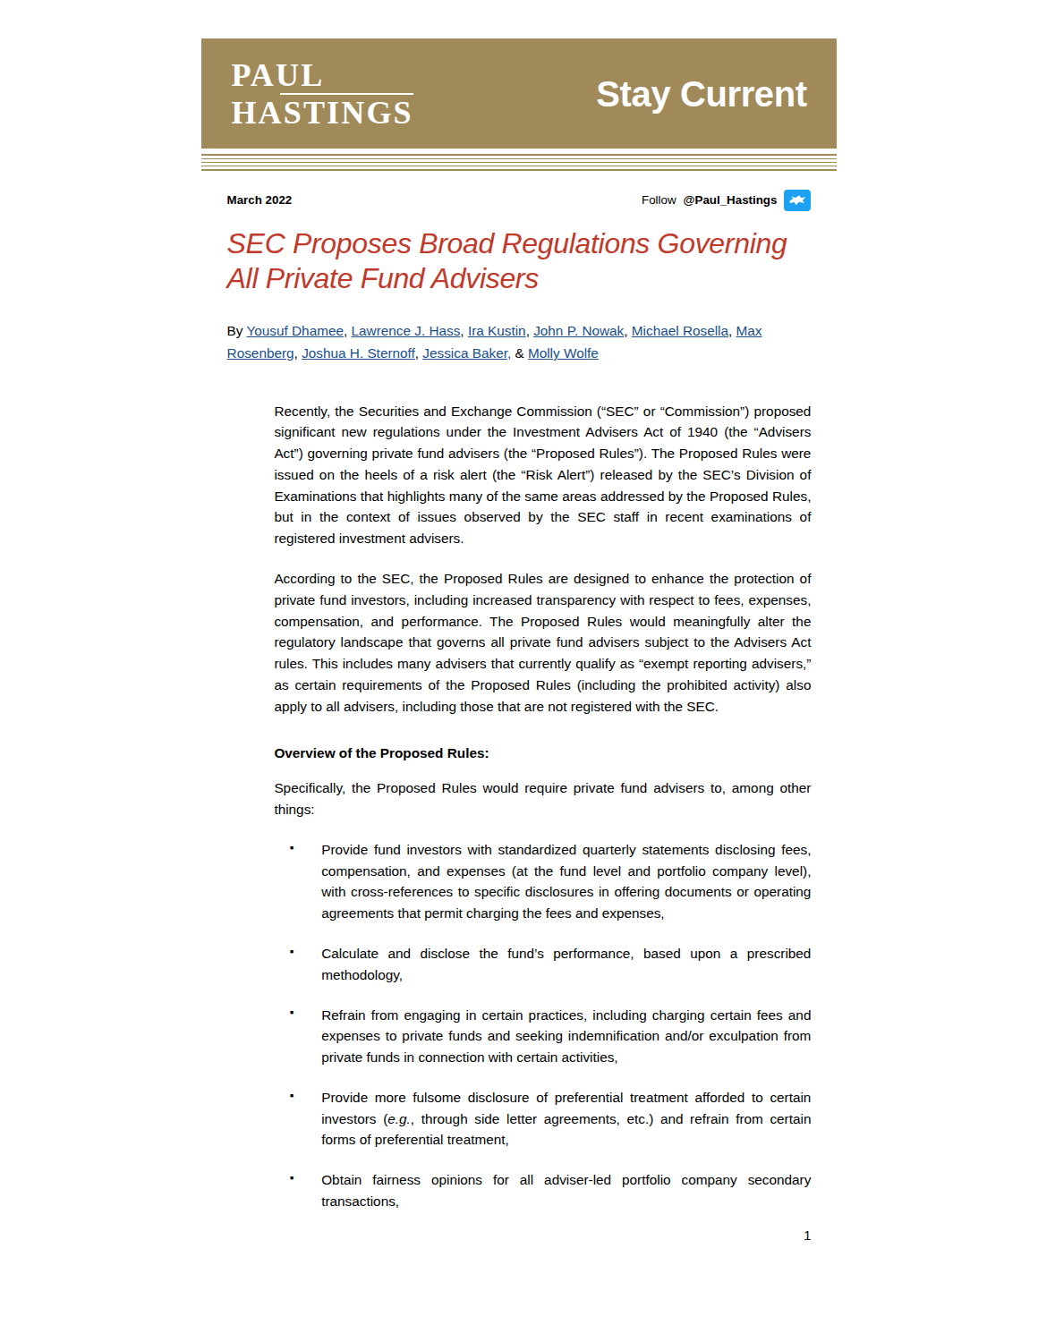PAUL HASTINGS
Stay Current
March 2022 Follow @Paul_Hastings
SEC Proposes Broad Regulations Governing All Private Fund Advisers
By Yousuf Dhamee, Lawrence J. Hass, Ira Kustin, John P. Nowak, Michael Rosella, Max Rosenberg, Joshua H. Sternoff, Jessica Baker, & Molly Wolfe
Recently, the Securities and Exchange Commission (“SEC” or “Commission”) proposed significant new regulations under the Investment Advisers Act of 1940 (the “Advisers Act”) governing private fund advisers (the “Proposed Rules”). The Proposed Rules were issued on the heels of a risk alert (the “Risk Alert”) released by the SEC’s Division of Examinations that highlights many of the same areas addressed by the Proposed Rules, but in the context of issues observed by the SEC staff in recent examinations of registered investment advisers.
According to the SEC, the Proposed Rules are designed to enhance the protection of private fund investors, including increased transparency with respect to fees, expenses, compensation, and performance. The Proposed Rules would meaningfully alter the regulatory landscape that governs all private fund advisers subject to the Advisers Act rules. This includes many advisers that currently qualify as “exempt reporting advisers,” as certain requirements of the Proposed Rules (including the prohibited activity) also apply to all advisers, including those that are not registered with the SEC.
Overview of the Proposed Rules:
Specifically, the Proposed Rules would require private fund advisers to, among other things:
Provide fund investors with standardized quarterly statements disclosing fees, compensation, and expenses (at the fund level and portfolio company level), with cross-references to specific disclosures in offering documents or operating agreements that permit charging the fees and expenses,
Calculate and disclose the fund’s performance, based upon a prescribed methodology,
Refrain from engaging in certain practices, including charging certain fees and expenses to private funds and seeking indemnification and/or exculpation from private funds in connection with certain activities,
Provide more fulsome disclosure of preferential treatment afforded to certain investors (e.g., through side letter agreements, etc.) and refrain from certain forms of preferential treatment,
Obtain fairness opinions for all adviser-led portfolio company secondary transactions,
1